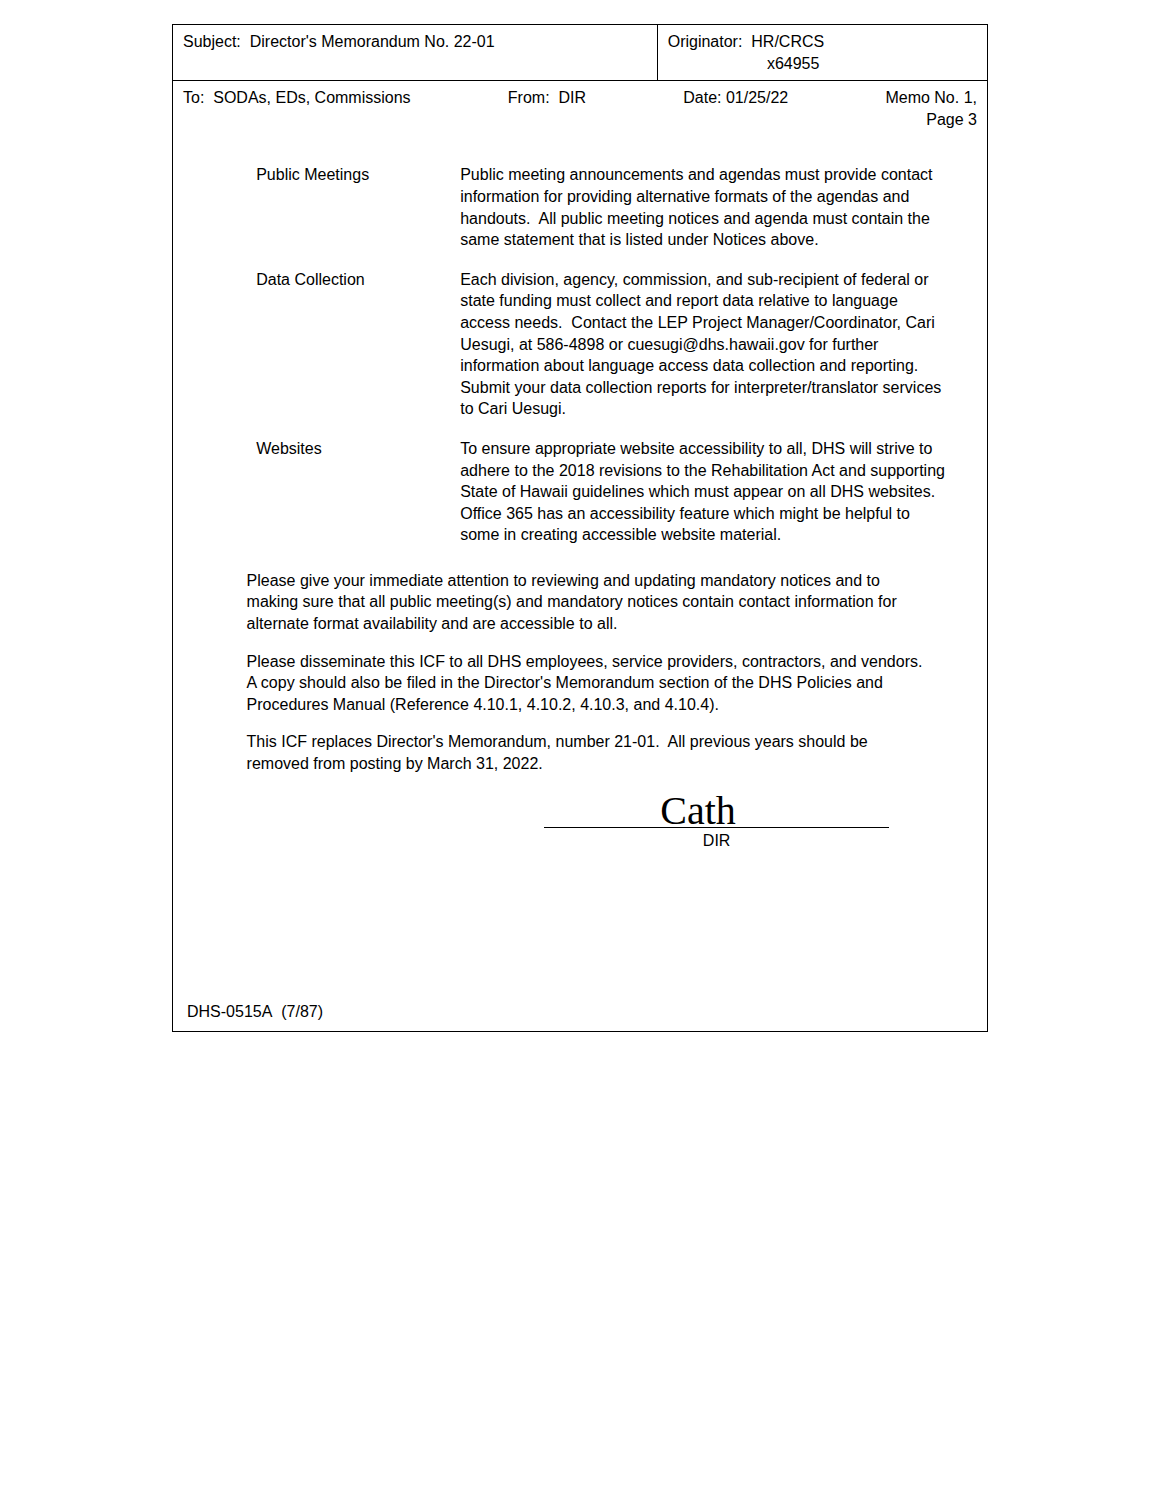| Subject: Director's Memorandum No. 22-01 | Originator: HR/CRCS x64955 |
| To: SODAs, EDs, Commissions From: DIR Date: 01/25/22 Memo No. 1, Page 3 |
| Public Meetings | Public meeting announcements and agendas must provide contact information for providing alternative formats of the agendas and handouts. All public meeting notices and agenda must contain the same statement that is listed under Notices above. |
| Data Collection | Each division, agency, commission, and sub-recipient of federal or state funding must collect and report data relative to language access needs. Contact the LEP Project Manager/Coordinator, Cari Uesugi, at 586-4898 or cuesugi@dhs.hawaii.gov for further information about language access data collection and reporting. Submit your data collection reports for interpreter/translator services to Cari Uesugi. |
| Websites | To ensure appropriate website accessibility to all, DHS will strive to adhere to the 2018 revisions to the Rehabilitation Act and supporting State of Hawaii guidelines which must appear on all DHS websites. Office 365 has an accessibility feature which might be helpful to some in creating accessible website material. |
Please give your immediate attention to reviewing and updating mandatory notices and to making sure that all public meeting(s) and mandatory notices contain contact information for alternate format availability and are accessible to all.
Please disseminate this ICF to all DHS employees, service providers, contractors, and vendors. A copy should also be filed in the Director's Memorandum section of the DHS Policies and Procedures Manual (Reference 4.10.1, 4.10.2, 4.10.3, and 4.10.4).
This ICF replaces Director's Memorandum, number 21-01. All previous years should be removed from posting by March 31, 2022.
Cath
DIR
DHS-0515A (7/87)